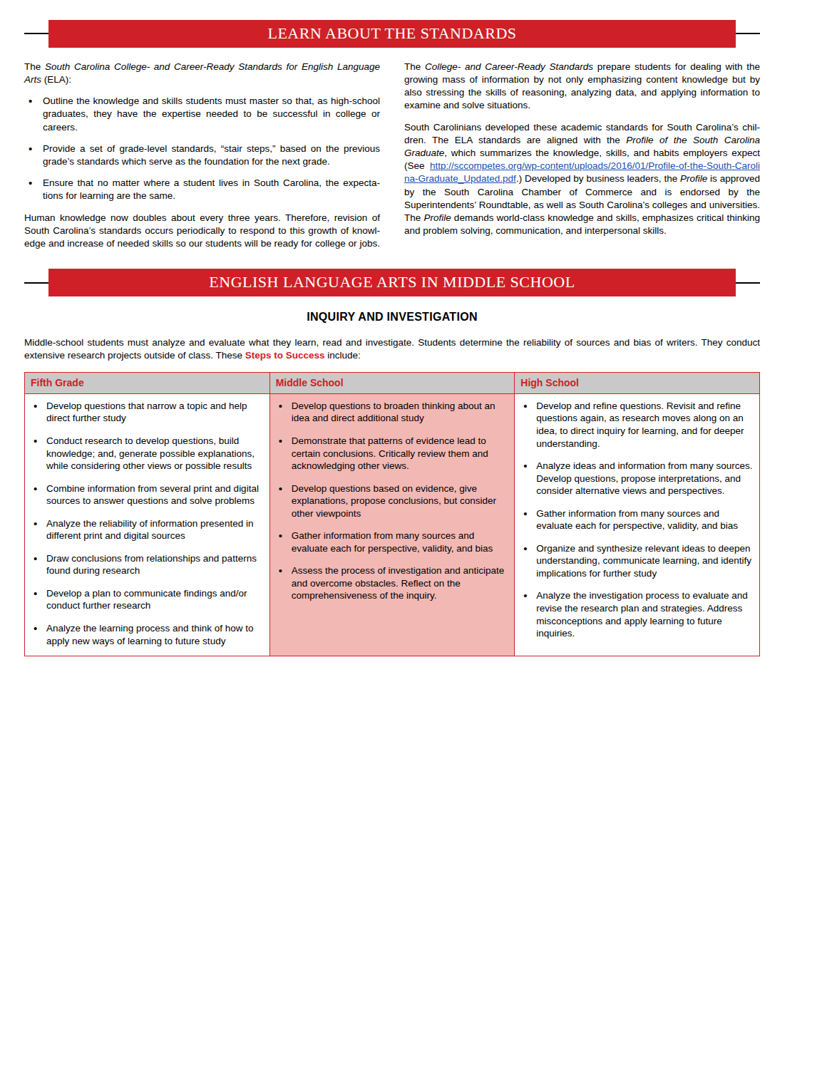Learn About the Standards
The South Carolina College- and Career-Ready Standards for English Language Arts (ELA):
Outline the knowledge and skills students must master so that, as high-school graduates, they have the expertise needed to be successful in college or careers.
Provide a set of grade-level standards, “stair steps,” based on the previous grade’s standards which serve as the foundation for the next grade.
Ensure that no matter where a student lives in South Carolina, the expectations for learning are the same.
Human knowledge now doubles about every three years. Therefore, revision of South Carolina’s standards occurs periodically to respond to this growth of knowledge and increase of needed skills so our students will be ready for college or jobs. The College- and Career-Ready Standards prepare students for dealing with the growing mass of information by not only emphasizing content knowledge but by also stressing the skills of reasoning, analyzing data, and applying information to examine and solve situations.
South Carolinians developed these academic standards for South Carolina’s children. The ELA standards are aligned with the Profile of the South Carolina Graduate, which summarizes the knowledge, skills, and habits employers expect (See http://sccompetes.org/wp-content/uploads/2016/01/Profile-of-the-South-Carolina-Graduate_Updated.pdf.) Developed by business leaders, the Profile is approved by the South Carolina Chamber of Commerce and is endorsed by the Superintendents’ Roundtable, as well as South Carolina’s colleges and universities. The Profile demands world-class knowledge and skills, emphasizes critical thinking and problem solving, communication, and interpersonal skills.
English Language Arts in Middle School
INQUIRY AND INVESTIGATION
Middle-school students must analyze and evaluate what they learn, read and investigate. Students determine the reliability of sources and bias of writers. They conduct extensive research projects outside of class. These Steps to Success include:
| Fifth Grade | Middle School | High School |
| --- | --- | --- |
| Develop questions that narrow a topic and help direct further study Conduct research to develop questions, build knowledge; and, generate possible explanations, while considering other views or possible results Combine information from several print and digital sources to answer questions and solve problems Analyze the reliability of information presented in different print and digital sources Draw conclusions from relationships and patterns found during research Develop a plan to communicate findings and/or conduct further research Analyze the learning process and think of how to apply new ways of learning to future study | Develop questions to broaden thinking about an idea and direct additional study Demonstrate that patterns of evidence lead to certain conclusions. Critically review them and acknowledging other views. Develop questions based on evidence, give explanations, propose conclusions, but consider other viewpoints Gather information from many sources and evaluate each for perspective, validity, and bias Assess the process of investigation and anticipate and overcome obstacles. Reflect on the comprehensiveness of the inquiry. | Develop and refine questions. Revisit and refine questions again, as research moves along on an idea, to direct inquiry for learning, and for deeper understanding. Analyze ideas and information from many sources. Develop questions, propose interpretations, and consider alternative views and perspectives. Gather information from many sources and evaluate each for perspective, validity, and bias Organize and synthesize relevant ideas to deepen understanding, communicate learning, and identify implications for further study Analyze the investigation process to evaluate and revise the research plan and strategies. Address misconceptions and apply learning to future inquiries. |